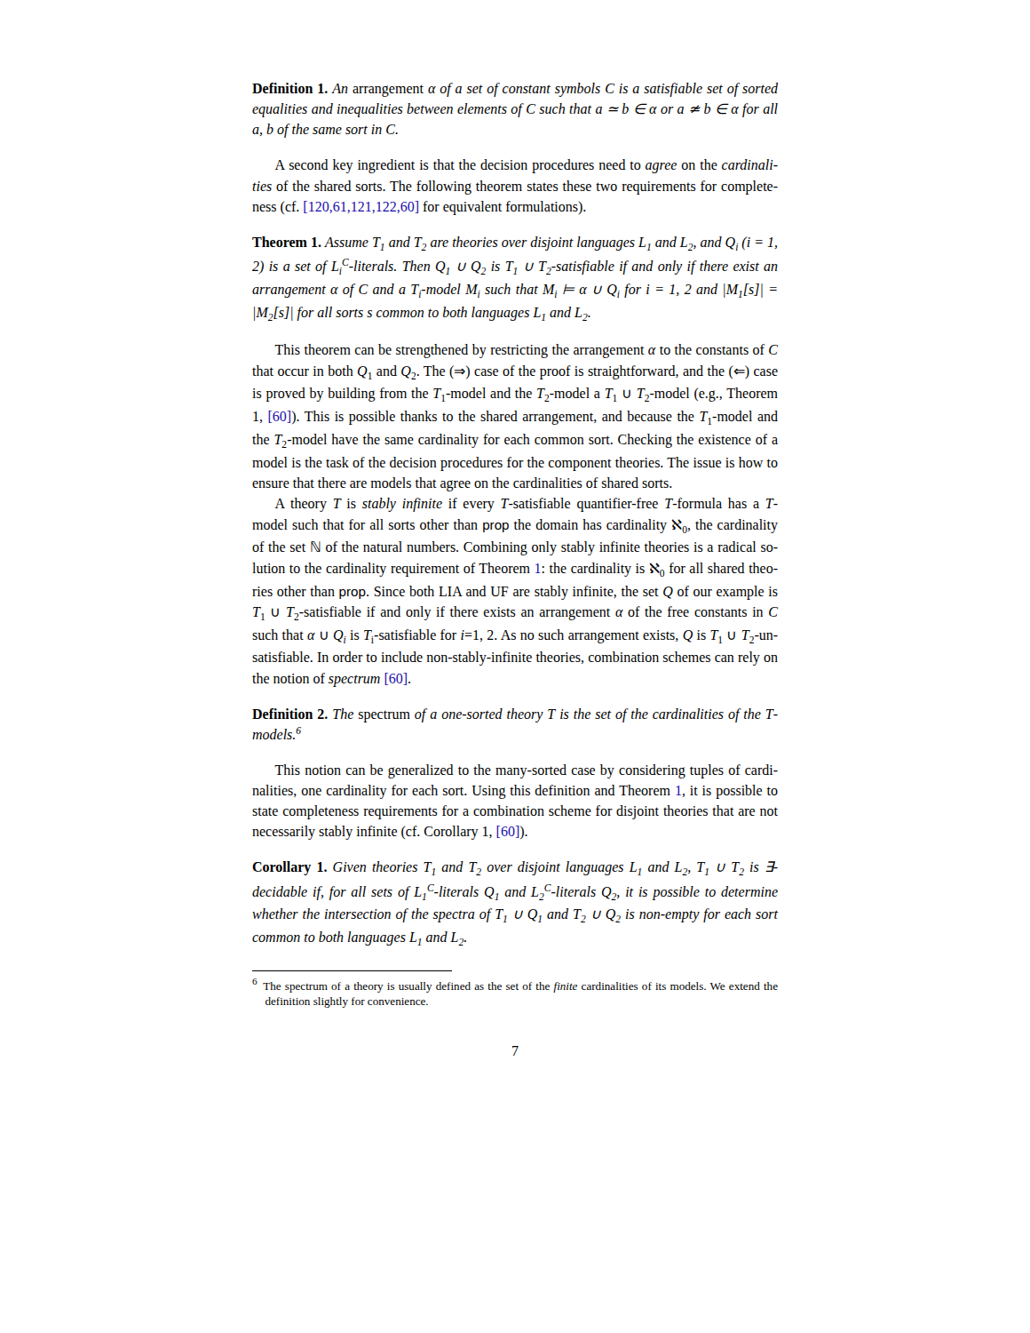Definition 1. An arrangement α of a set of constant symbols C is a satisfiable set of sorted equalities and inequalities between elements of C such that a ≃ b ∈ α or a ≄ b ∈ α for all a, b of the same sort in C.
A second key ingredient is that the decision procedures need to agree on the cardinalities of the shared sorts. The following theorem states these two requirements for completeness (cf. [120,61,121,122,60] for equivalent formulations).
Theorem 1. Assume T1 and T2 are theories over disjoint languages L1 and L2, and Qi (i = 1, 2) is a set of LiC-literals. Then Q1 ∪ Q2 is T1 ∪ T2-satisfiable if and only if there exist an arrangement α of C and a Ti-model Mi such that Mi ⊨ α ∪ Qi for i = 1, 2 and |M1[s]| = |M2[s]| for all sorts s common to both languages L1 and L2.
This theorem can be strengthened by restricting the arrangement α to the constants of C that occur in both Q1 and Q2. The (⇒) case of the proof is straightforward, and the (⇐) case is proved by building from the T1-model and the T2-model a T1 ∪ T2-model (e.g., Theorem 1, [60]). This is possible thanks to the shared arrangement, and because the T1-model and the T2-model have the same cardinality for each common sort. Checking the existence of a model is the task of the decision procedures for the component theories. The issue is how to ensure that there are models that agree on the cardinalities of shared sorts.
A theory T is stably infinite if every T-satisfiable quantifier-free T-formula has a T-model such that for all sorts other than prop the domain has cardinality ℵ0, the cardinality of the set ℕ of the natural numbers. Combining only stably infinite theories is a radical solution to the cardinality requirement of Theorem 1: the cardinality is ℵ0 for all shared theories other than prop. Since both LIA and UF are stably infinite, the set Q of our example is T1 ∪ T2-satisfiable if and only if there exists an arrangement α of the free constants in C such that α ∪ Qi is Ti-satisfiable for i=1, 2. As no such arrangement exists, Q is T1 ∪ T2-unsatisfiable. In order to include non-stably-infinite theories, combination schemes can rely on the notion of spectrum [60].
Definition 2. The spectrum of a one-sorted theory T is the set of the cardinalities of the T-models.6
This notion can be generalized to the many-sorted case by considering tuples of cardinalities, one cardinality for each sort. Using this definition and Theorem 1, it is possible to state completeness requirements for a combination scheme for disjoint theories that are not necessarily stably infinite (cf. Corollary 1, [60]).
Corollary 1. Given theories T1 and T2 over disjoint languages L1 and L2, T1 ∪ T2 is ∃-decidable if, for all sets of L1C-literals Q1 and L2C-literals Q2, it is possible to determine whether the intersection of the spectra of T1 ∪ Q1 and T2 ∪ Q2 is non-empty for each sort common to both languages L1 and L2.
6 The spectrum of a theory is usually defined as the set of the finite cardinalities of its models. We extend the definition slightly for convenience.
7